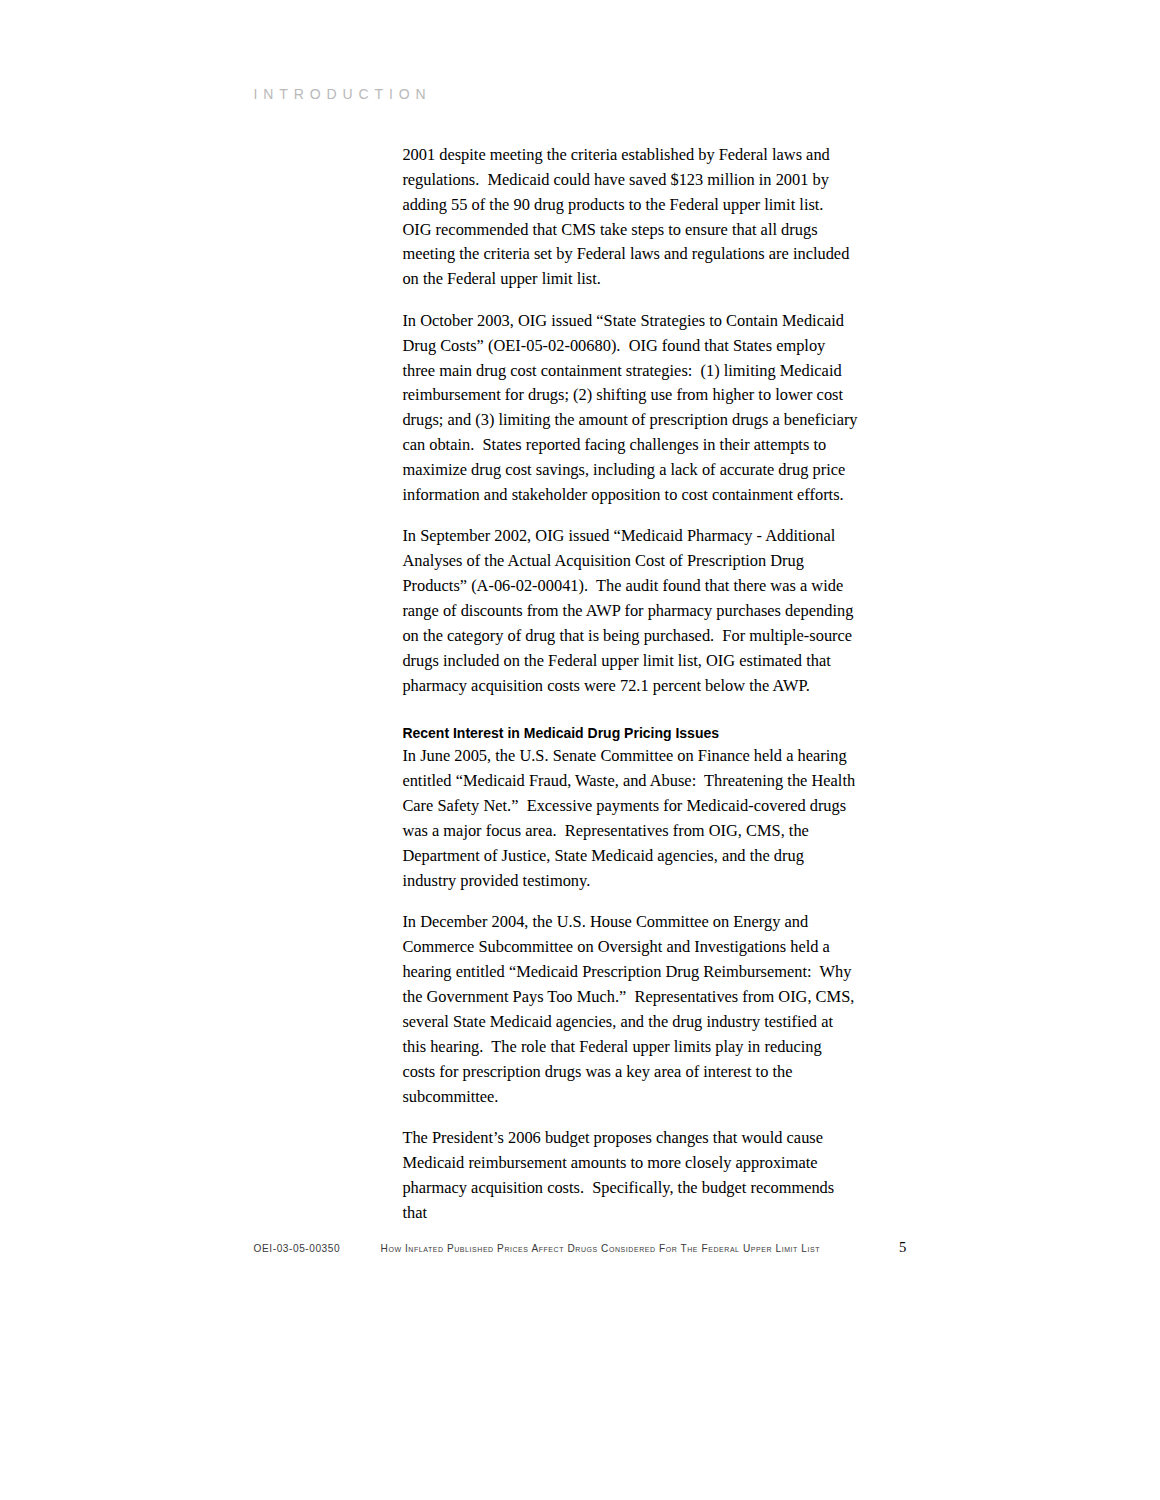INTRODUCTION
2001 despite meeting the criteria established by Federal laws and regulations. Medicaid could have saved $123 million in 2001 by adding 55 of the 90 drug products to the Federal upper limit list. OIG recommended that CMS take steps to ensure that all drugs meeting the criteria set by Federal laws and regulations are included on the Federal upper limit list.
In October 2003, OIG issued “State Strategies to Contain Medicaid Drug Costs” (OEI-05-02-00680). OIG found that States employ three main drug cost containment strategies: (1) limiting Medicaid reimbursement for drugs; (2) shifting use from higher to lower cost drugs; and (3) limiting the amount of prescription drugs a beneficiary can obtain. States reported facing challenges in their attempts to maximize drug cost savings, including a lack of accurate drug price information and stakeholder opposition to cost containment efforts.
In September 2002, OIG issued “Medicaid Pharmacy - Additional Analyses of the Actual Acquisition Cost of Prescription Drug Products” (A-06-02-00041). The audit found that there was a wide range of discounts from the AWP for pharmacy purchases depending on the category of drug that is being purchased. For multiple-source drugs included on the Federal upper limit list, OIG estimated that pharmacy acquisition costs were 72.1 percent below the AWP.
Recent Interest in Medicaid Drug Pricing Issues
In June 2005, the U.S. Senate Committee on Finance held a hearing entitled “Medicaid Fraud, Waste, and Abuse: Threatening the Health Care Safety Net.” Excessive payments for Medicaid-covered drugs was a major focus area. Representatives from OIG, CMS, the Department of Justice, State Medicaid agencies, and the drug industry provided testimony.
In December 2004, the U.S. House Committee on Energy and Commerce Subcommittee on Oversight and Investigations held a hearing entitled “Medicaid Prescription Drug Reimbursement: Why the Government Pays Too Much.” Representatives from OIG, CMS, several State Medicaid agencies, and the drug industry testified at this hearing. The role that Federal upper limits play in reducing costs for prescription drugs was a key area of interest to the subcommittee.
The President’s 2006 budget proposes changes that would cause Medicaid reimbursement amounts to more closely approximate pharmacy acquisition costs. Specifically, the budget recommends that
OEI-03-05-00350 How Inflated Published Prices Affect Drugs Considered For The Federal Upper Limit List 5